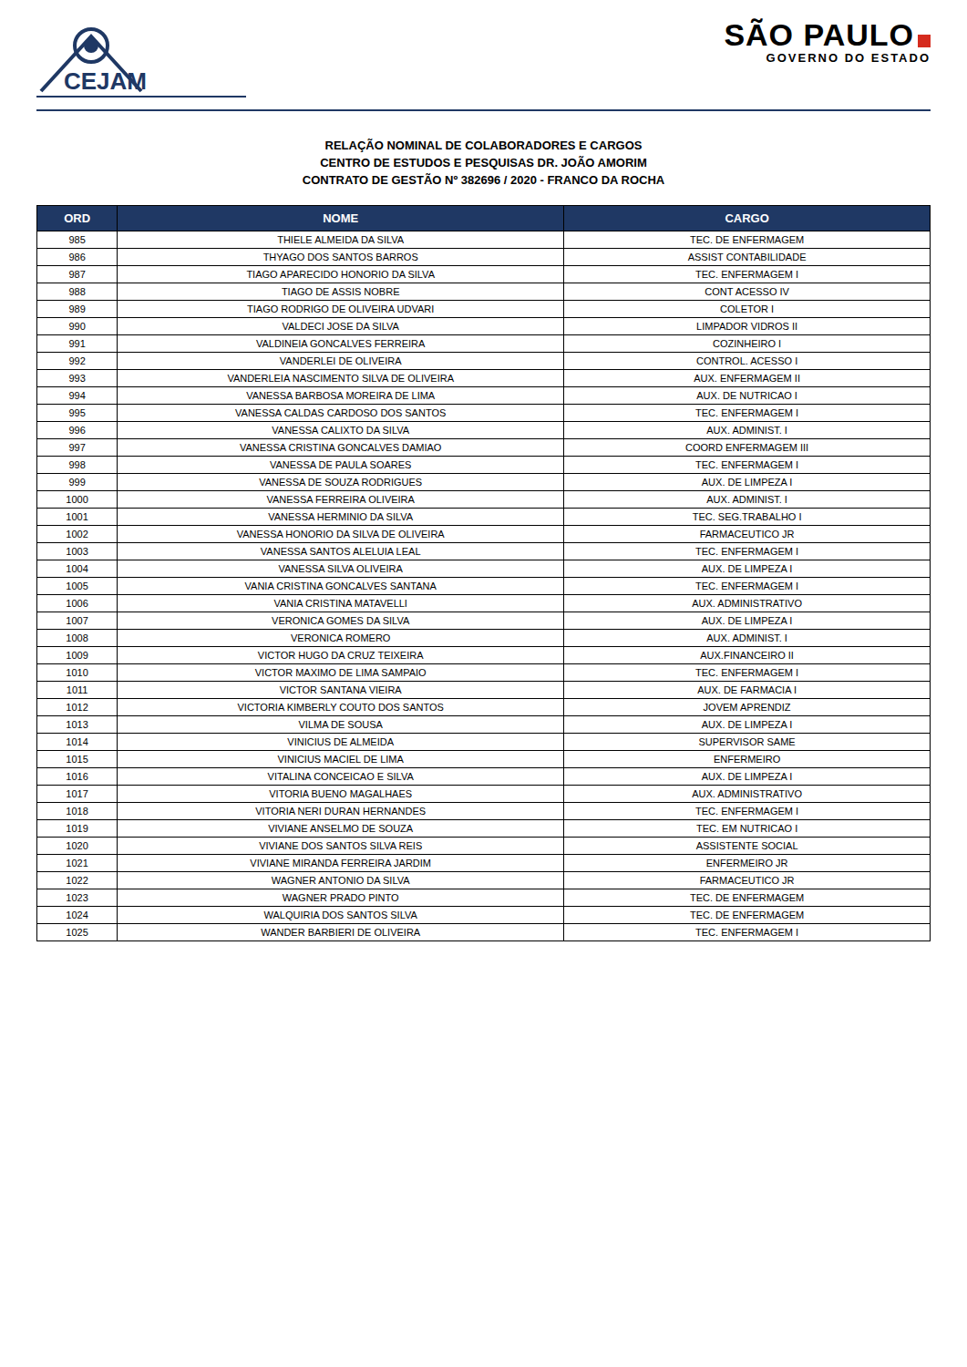CEJAM
SÃO PAULO
GOVERNO DO ESTADO
Relação Nominal de Colaboradores e Cargos
Centro de Estudos e Pesquisas Dr. João Amorim
Contrato de Gestão Nº 382696 / 2020 - Franco da Rocha
| ORD | NOME | CARGO |
| --- | --- | --- |
| 985 | THIELE ALMEIDA DA SILVA | TEC. DE ENFERMAGEM |
| 986 | THYAGO DOS SANTOS BARROS | ASSIST CONTABILIDADE |
| 987 | TIAGO APARECIDO HONORIO DA SILVA | TEC. ENFERMAGEM I |
| 988 | TIAGO DE ASSIS NOBRE | CONT ACESSO IV |
| 989 | TIAGO RODRIGO DE OLIVEIRA UDVARI | COLETOR I |
| 990 | VALDECI JOSE DA SILVA | LIMPADOR VIDROS II |
| 991 | VALDINEIA GONCALVES FERREIRA | COZINHEIRO I |
| 992 | VANDERLEI DE OLIVEIRA | CONTROL. ACESSO I |
| 993 | VANDERLEIA NASCIMENTO SILVA DE OLIVEIRA | AUX. ENFERMAGEM II |
| 994 | VANESSA BARBOSA MOREIRA DE LIMA | AUX. DE NUTRICAO I |
| 995 | VANESSA CALDAS CARDOSO DOS SANTOS | TEC. ENFERMAGEM I |
| 996 | VANESSA CALIXTO DA SILVA | AUX. ADMINIST. I |
| 997 | VANESSA CRISTINA GONCALVES DAMIAO | COORD ENFERMAGEM III |
| 998 | VANESSA DE PAULA SOARES | TEC. ENFERMAGEM I |
| 999 | VANESSA DE SOUZA RODRIGUES | AUX. DE LIMPEZA I |
| 1000 | VANESSA FERREIRA OLIVEIRA | AUX. ADMINIST. I |
| 1001 | VANESSA HERMINIO DA SILVA | TEC. SEG.TRABALHO I |
| 1002 | VANESSA HONORIO DA SILVA DE OLIVEIRA | FARMACEUTICO JR |
| 1003 | VANESSA SANTOS ALELUIA LEAL | TEC. ENFERMAGEM I |
| 1004 | VANESSA SILVA OLIVEIRA | AUX. DE LIMPEZA I |
| 1005 | VANIA CRISTINA GONCALVES SANTANA | TEC. ENFERMAGEM I |
| 1006 | VANIA CRISTINA MATAVELLI | AUX. ADMINISTRATIVO |
| 1007 | VERONICA GOMES DA SILVA | AUX. DE LIMPEZA I |
| 1008 | VERONICA ROMERO | AUX. ADMINIST. I |
| 1009 | VICTOR HUGO DA CRUZ TEIXEIRA | AUX.FINANCEIRO II |
| 1010 | VICTOR MAXIMO DE LIMA SAMPAIO | TEC. ENFERMAGEM I |
| 1011 | VICTOR SANTANA VIEIRA | AUX. DE FARMACIA I |
| 1012 | VICTORIA KIMBERLY COUTO DOS SANTOS | JOVEM APRENDIZ |
| 1013 | VILMA DE SOUSA | AUX. DE LIMPEZA I |
| 1014 | VINICIUS DE ALMEIDA | SUPERVISOR SAME |
| 1015 | VINICIUS MACIEL DE LIMA | ENFERMEIRO |
| 1016 | VITALINA CONCEICAO E SILVA | AUX. DE LIMPEZA I |
| 1017 | VITORIA BUENO MAGALHAES | AUX. ADMINISTRATIVO |
| 1018 | VITORIA NERI DURAN HERNANDES | TEC. ENFERMAGEM I |
| 1019 | VIVIANE ANSELMO DE SOUZA | TEC. EM NUTRICAO I |
| 1020 | VIVIANE DOS SANTOS SILVA REIS | ASSISTENTE SOCIAL |
| 1021 | VIVIANE MIRANDA FERREIRA JARDIM | ENFERMEIRO JR |
| 1022 | WAGNER ANTONIO DA SILVA | FARMACEUTICO JR |
| 1023 | WAGNER PRADO PINTO | TEC. DE ENFERMAGEM |
| 1024 | WALQUIRIA DOS SANTOS SILVA | TEC. DE ENFERMAGEM |
| 1025 | WANDER BARBIERI DE OLIVEIRA | TEC. ENFERMAGEM I |